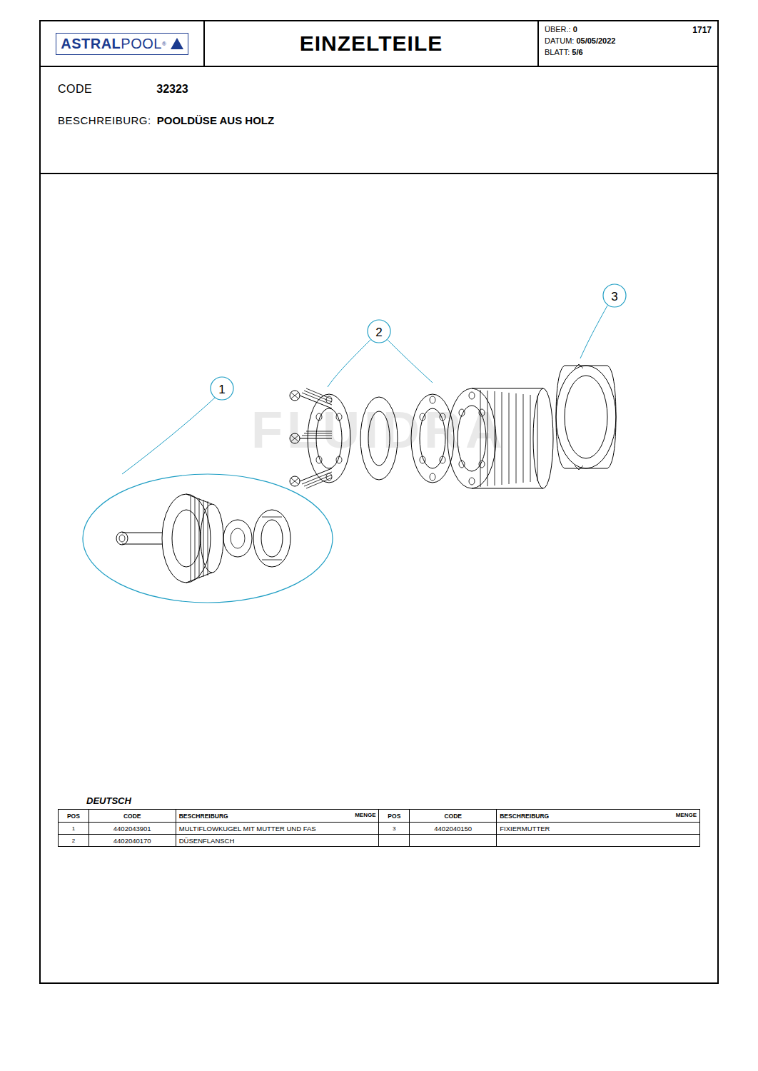ASTRAL POOL®
EINZELTEILE
1717 ÜBER.: 0
DATUM: 05/05/2022
BLATT: 5/6
CODE 32323
BESCHREIBURG: POOLDÜSE AUS HOLZ
FLUIDRA
3 2 1
DEUTSCH
| POS | CODE | BESCHREIBURG MENGE | POS | CODE | BESCHREIBURG MENGE |
| --- | --- | --- | --- | --- | --- |
| 1 | 4402043901 | MULTIFLOWKUGEL MIT MUTTER UND FAS | 3 | 4402040150 | FIXIERMUTTER |
| 2 | 4402040170 | DÜSENFLANSCH | | | |